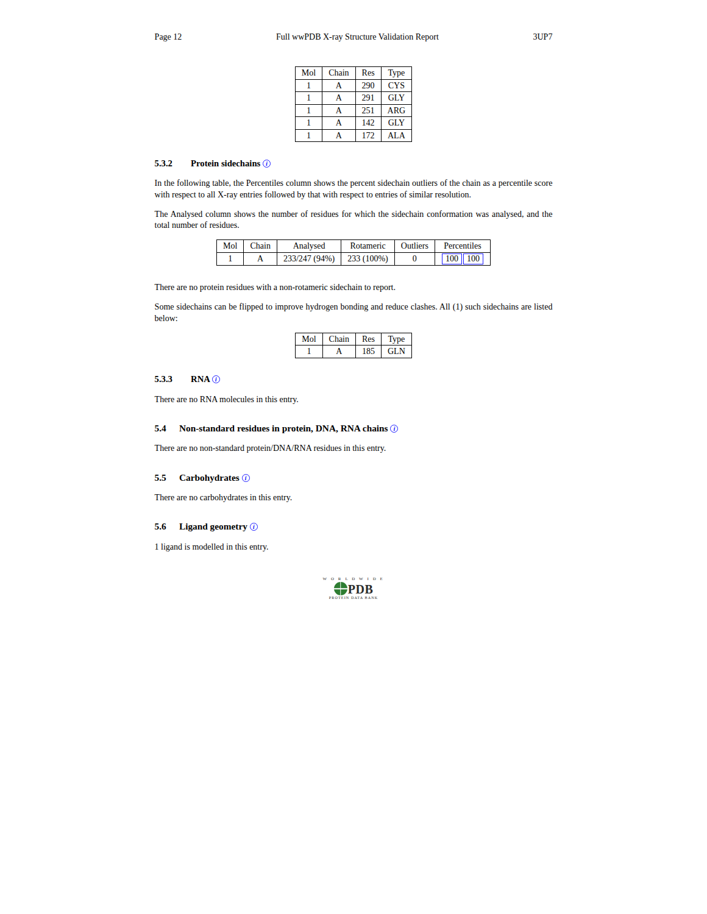Page 12
Full wwPDB X-ray Structure Validation Report
3UP7
| Mol | Chain | Res | Type |
| --- | --- | --- | --- |
| 1 | A | 290 | CYS |
| 1 | A | 291 | GLY |
| 1 | A | 251 | ARG |
| 1 | A | 142 | GLY |
| 1 | A | 172 | ALA |
5.3.2 Protein sidechains i
In the following table, the Percentiles column shows the percent sidechain outliers of the chain as a percentile score with respect to all X-ray entries followed by that with respect to entries of similar resolution.
The Analysed column shows the number of residues for which the sidechain conformation was analysed, and the total number of residues.
| Mol | Chain | Analysed | Rotameric | Outliers | Percentiles |
| --- | --- | --- | --- | --- | --- |
| 1 | A | 233/247 (94%) | 233 (100%) | 0 | 100 100 |
There are no protein residues with a non-rotameric sidechain to report.
Some sidechains can be flipped to improve hydrogen bonding and reduce clashes. All (1) such sidechains are listed below:
| Mol | Chain | Res | Type |
| --- | --- | --- | --- |
| 1 | A | 185 | GLN |
5.3.3 RNA i
There are no RNA molecules in this entry.
5.4 Non-standard residues in protein, DNA, RNA chains i
There are no non-standard protein/DNA/RNA residues in this entry.
5.5 Carbohydrates i
There are no carbohydrates in this entry.
5.6 Ligand geometry i
1 ligand is modelled in this entry.
W O R L D W I D E
PDB
PROTEIN DATA BANK